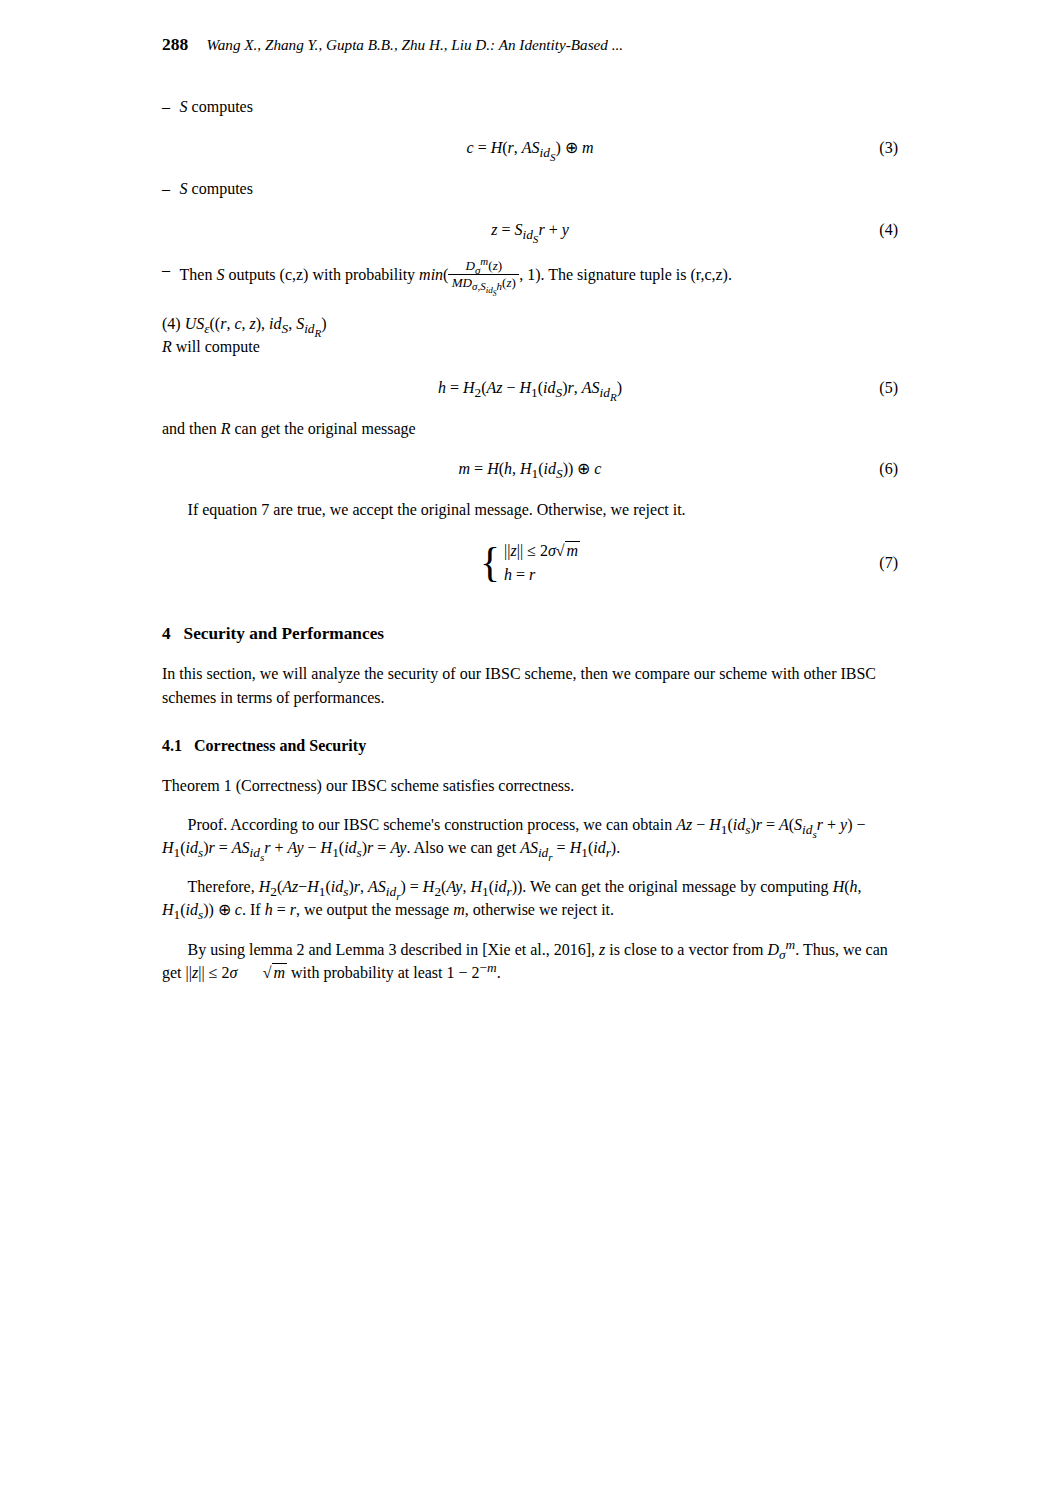288 Wang X., Zhang Y., Gupta B.B., Zhu H., Liu D.: An Identity-Based ...
–S computes
c = H(r, ASidS) ⊕ m (3)
–S computes
z = SidSr + y (4)
–Then S outputs (c,z) with probability min(Dσm(z) MDσ,SidSh(z), 1). The signature tuple is (r,c,z).
(4) USε((r, c, z), idS, SidR)
R will compute
h = H2(Az − H1(idS)r, ASidR) (5)
and then R can get the original message
m = H(h, H1(idS)) ⊕ c (6)
If equation 7 are true, we accept the original message. Otherwise, we reject it.
{
||z|| ≤ 2σ√m
h = r
(7)
4 Security and Performances
In this section, we will analyze the security of our IBSC scheme, then we compare our scheme with other IBSC schemes in terms of performances.
4.1 Correctness and Security
Theorem 1 (Correctness) our IBSC scheme satisfies correctness.
Proof. According to our IBSC scheme's construction process, we can obtain Az − H1(ids)r = A(Sidsr + y) − H1(ids)r = ASidsr + Ay − H1(ids)r = Ay. Also we can get ASidr = H1(idr).
Therefore, H2(Az−H1(ids)r, ASidr) = H2(Ay, H1(idr)). We can get the original message by computing H(h, H1(ids)) ⊕ c. If h = r, we output the message m, otherwise we reject it.
By using lemma 2 and Lemma 3 described in [Xie et al., 2016], z is close to a vector from Dσm. Thus, we can get ||z|| ≤ 2σ√m with probability at least 1 − 2−m.